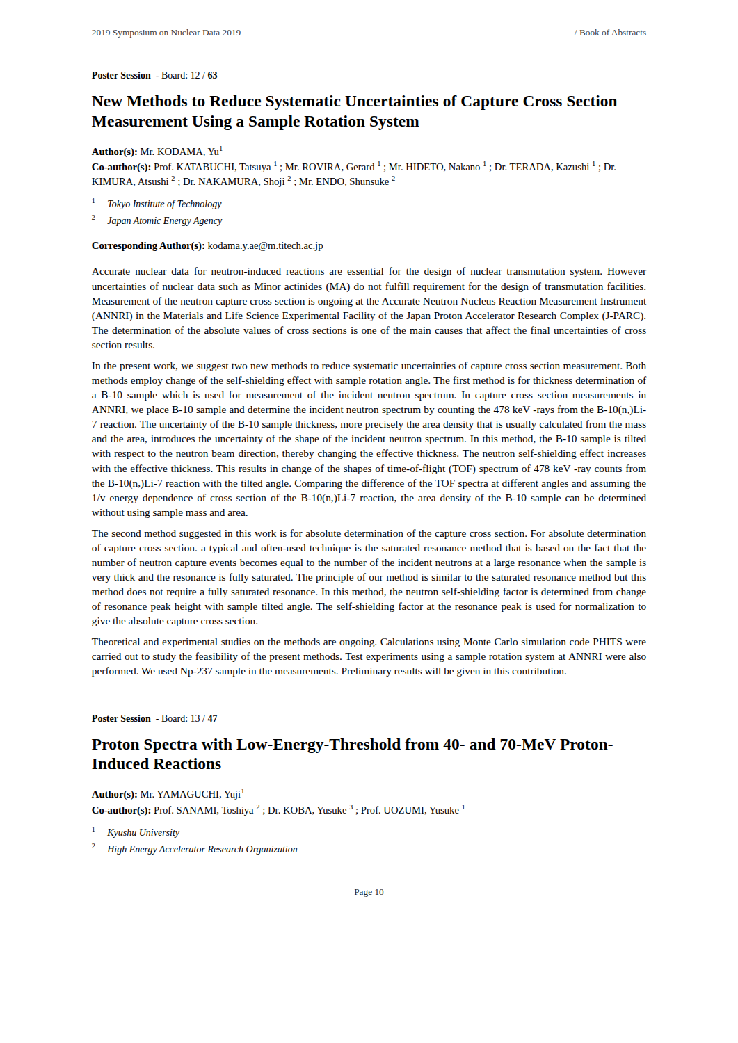2019 Symposium on Nuclear Data 2019
/ Book of Abstracts
Poster Session - Board: 12 / 63
New Methods to Reduce Systematic Uncertainties of Capture Cross Section Measurement Using a Sample Rotation System
Author(s): Mr. KODAMA, Yu1
Co-author(s): Prof. KATABUCHI, Tatsuya 1 ; Mr. ROVIRA, Gerard 1 ; Mr. HIDETO, Nakano 1 ; Dr. TERADA, Kazushi 1 ; Dr. KIMURA, Atsushi 2 ; Dr. NAKAMURA, Shoji 2 ; Mr. ENDO, Shunsuke 2
1 Tokyo Institute of Technology
2 Japan Atomic Energy Agency
Corresponding Author(s): kodama.y.ae@m.titech.ac.jp
Accurate nuclear data for neutron-induced reactions are essential for the design of nuclear transmutation system. However uncertainties of nuclear data such as Minor actinides (MA) do not fulfill requirement for the design of transmutation facilities. Measurement of the neutron capture cross section is ongoing at the Accurate Neutron Nucleus Reaction Measurement Instrument (ANNRI) in the Materials and Life Science Experimental Facility of the Japan Proton Accelerator Research Complex (J-PARC). The determination of the absolute values of cross sections is one of the main causes that affect the final uncertainties of cross section results.
In the present work, we suggest two new methods to reduce systematic uncertainties of capture cross section measurement. Both methods employ change of the self-shielding effect with sample rotation angle. The first method is for thickness determination of a B-10 sample which is used for measurement of the incident neutron spectrum. In capture cross section measurements in ANNRI, we place B-10 sample and determine the incident neutron spectrum by counting the 478 keV -rays from the B-10(n,)Li-7 reaction. The uncertainty of the B-10 sample thickness, more precisely the area density that is usually calculated from the mass and the area, introduces the uncertainty of the shape of the incident neutron spectrum. In this method, the B-10 sample is tilted with respect to the neutron beam direction, thereby changing the effective thickness. The neutron self-shielding effect increases with the effective thickness. This results in change of the shapes of time-of-flight (TOF) spectrum of 478 keV -ray counts from the B-10(n,)Li-7 reaction with the tilted angle. Comparing the difference of the TOF spectra at different angles and assuming the 1/v energy dependence of cross section of the B-10(n,)Li-7 reaction, the area density of the B-10 sample can be determined without using sample mass and area.
The second method suggested in this work is for absolute determination of the capture cross section. For absolute determination of capture cross section. a typical and often-used technique is the saturated resonance method that is based on the fact that the number of neutron capture events becomes equal to the number of the incident neutrons at a large resonance when the sample is very thick and the resonance is fully saturated. The principle of our method is similar to the saturated resonance method but this method does not require a fully saturated resonance. In this method, the neutron self-shielding factor is determined from change of resonance peak height with sample tilted angle. The self-shielding factor at the resonance peak is used for normalization to give the absolute capture cross section.
Theoretical and experimental studies on the methods are ongoing. Calculations using Monte Carlo simulation code PHITS were carried out to study the feasibility of the present methods. Test experiments using a sample rotation system at ANNRI were also performed. We used Np-237 sample in the measurements. Preliminary results will be given in this contribution.
Poster Session - Board: 13 / 47
Proton Spectra with Low-Energy-Threshold from 40- and 70-MeV Proton-Induced Reactions
Author(s): Mr. YAMAGUCHI, Yuji1
Co-author(s): Prof. SANAMI, Toshiya 2 ; Dr. KOBA, Yusuke 3 ; Prof. UOZUMI, Yusuke 1
1 Kyushu University
2 High Energy Accelerator Research Organization
Page 10